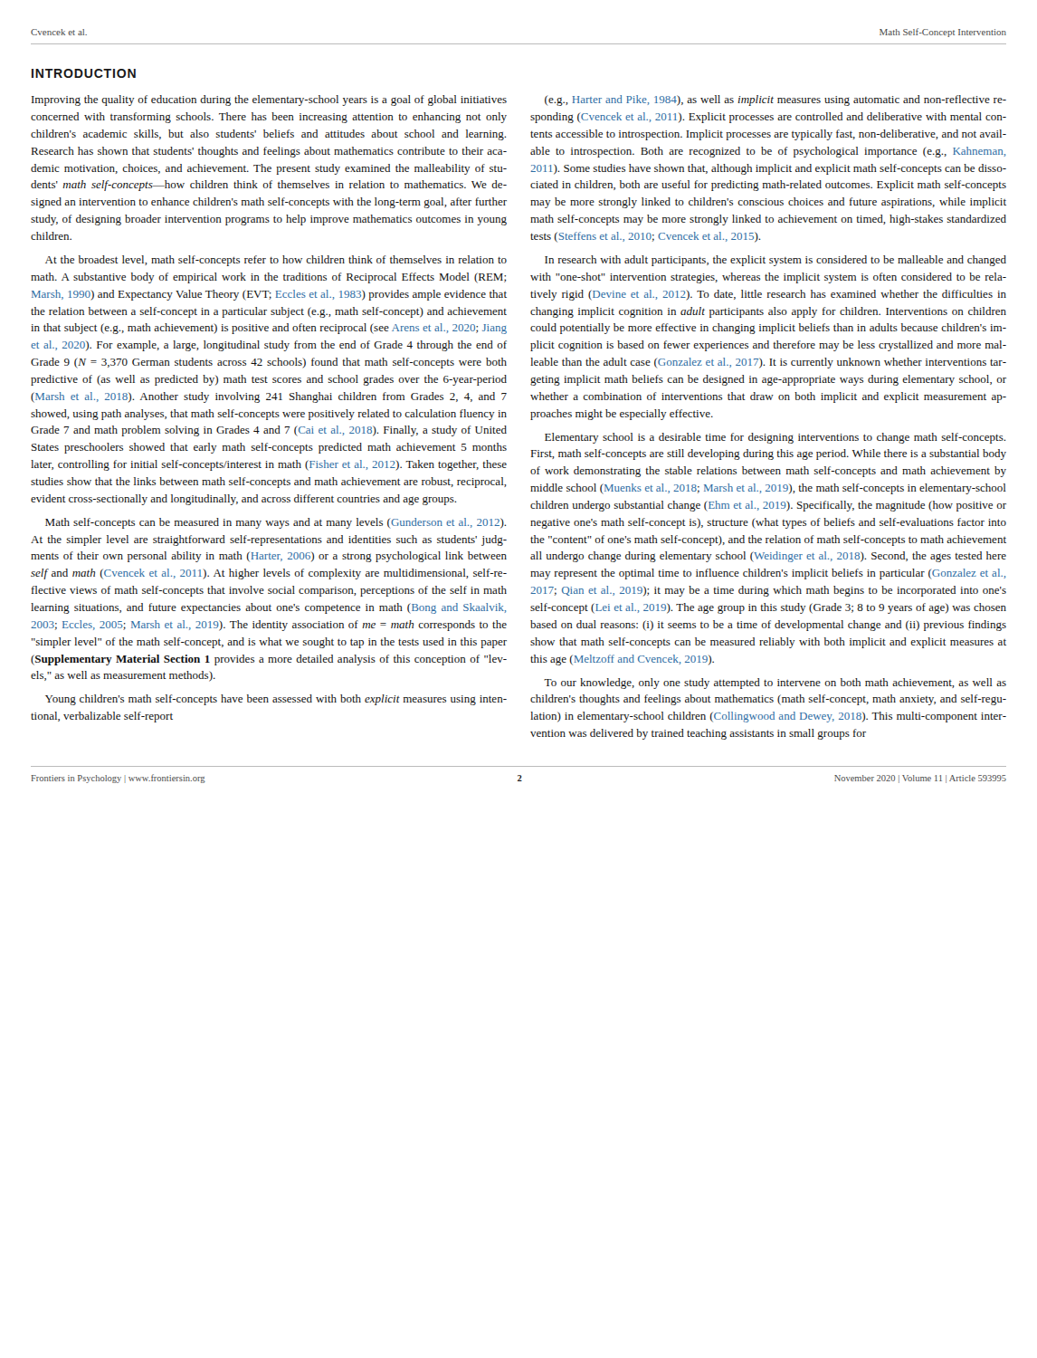Cvencek et al. Math Self-Concept Intervention
INTRODUCTION
Improving the quality of education during the elementary-school years is a goal of global initiatives concerned with transforming schools. There has been increasing attention to enhancing not only children's academic skills, but also students' beliefs and attitudes about school and learning. Research has shown that students' thoughts and feelings about mathematics contribute to their academic motivation, choices, and achievement. The present study examined the malleability of students' math self-concepts—how children think of themselves in relation to mathematics. We designed an intervention to enhance children's math self-concepts with the long-term goal, after further study, of designing broader intervention programs to help improve mathematics outcomes in young children.
At the broadest level, math self-concepts refer to how children think of themselves in relation to math. A substantive body of empirical work in the traditions of Reciprocal Effects Model (REM; Marsh, 1990) and Expectancy Value Theory (EVT; Eccles et al., 1983) provides ample evidence that the relation between a self-concept in a particular subject (e.g., math self-concept) and achievement in that subject (e.g., math achievement) is positive and often reciprocal (see Arens et al., 2020; Jiang et al., 2020). For example, a large, longitudinal study from the end of Grade 4 through the end of Grade 9 (N = 3,370 German students across 42 schools) found that math self-concepts were both predictive of (as well as predicted by) math test scores and school grades over the 6-year-period (Marsh et al., 2018). Another study involving 241 Shanghai children from Grades 2, 4, and 7 showed, using path analyses, that math self-concepts were positively related to calculation fluency in Grade 7 and math problem solving in Grades 4 and 7 (Cai et al., 2018). Finally, a study of United States preschoolers showed that early math self-concepts predicted math achievement 5 months later, controlling for initial self-concepts/interest in math (Fisher et al., 2012). Taken together, these studies show that the links between math self-concepts and math achievement are robust, reciprocal, evident cross-sectionally and longitudinally, and across different countries and age groups.
Math self-concepts can be measured in many ways and at many levels (Gunderson et al., 2012). At the simpler level are straightforward self-representations and identities such as students' judgments of their own personal ability in math (Harter, 2006) or a strong psychological link between self and math (Cvencek et al., 2011). At higher levels of complexity are multidimensional, self-reflective views of math self-concepts that involve social comparison, perceptions of the self in math learning situations, and future expectancies about one's competence in math (Bong and Skaalvik, 2003; Eccles, 2005; Marsh et al., 2019). The identity association of me = math corresponds to the "simpler level" of the math self-concept, and is what we sought to tap in the tests used in this paper (Supplementary Material Section 1 provides a more detailed analysis of this conception of "levels," as well as measurement methods).
Young children's math self-concepts have been assessed with both explicit measures using intentional, verbalizable self-report
(e.g., Harter and Pike, 1984), as well as implicit measures using automatic and non-reflective responding (Cvencek et al., 2011). Explicit processes are controlled and deliberative with mental contents accessible to introspection. Implicit processes are typically fast, non-deliberative, and not available to introspection. Both are recognized to be of psychological importance (e.g., Kahneman, 2011). Some studies have shown that, although implicit and explicit math self-concepts can be dissociated in children, both are useful for predicting math-related outcomes. Explicit math self-concepts may be more strongly linked to children's conscious choices and future aspirations, while implicit math self-concepts may be more strongly linked to achievement on timed, high-stakes standardized tests (Steffens et al., 2010; Cvencek et al., 2015).
In research with adult participants, the explicit system is considered to be malleable and changed with "one-shot" intervention strategies, whereas the implicit system is often considered to be relatively rigid (Devine et al., 2012). To date, little research has examined whether the difficulties in changing implicit cognition in adult participants also apply for children. Interventions on children could potentially be more effective in changing implicit beliefs than in adults because children's implicit cognition is based on fewer experiences and therefore may be less crystallized and more malleable than the adult case (Gonzalez et al., 2017). It is currently unknown whether interventions targeting implicit math beliefs can be designed in age-appropriate ways during elementary school, or whether a combination of interventions that draw on both implicit and explicit measurement approaches might be especially effective.
Elementary school is a desirable time for designing interventions to change math self-concepts. First, math self-concepts are still developing during this age period. While there is a substantial body of work demonstrating the stable relations between math self-concepts and math achievement by middle school (Muenks et al., 2018; Marsh et al., 2019), the math self-concepts in elementary-school children undergo substantial change (Ehm et al., 2019). Specifically, the magnitude (how positive or negative one's math self-concept is), structure (what types of beliefs and self-evaluations factor into the "content" of one's math self-concept), and the relation of math self-concepts to math achievement all undergo change during elementary school (Weidinger et al., 2018). Second, the ages tested here may represent the optimal time to influence children's implicit beliefs in particular (Gonzalez et al., 2017; Qian et al., 2019); it may be a time during which math begins to be incorporated into one's self-concept (Lei et al., 2019). The age group in this study (Grade 3; 8 to 9 years of age) was chosen based on dual reasons: (i) it seems to be a time of developmental change and (ii) previous findings show that math self-concepts can be measured reliably with both implicit and explicit measures at this age (Meltzoff and Cvencek, 2019).
To our knowledge, only one study attempted to intervene on both math achievement, as well as children's thoughts and feelings about mathematics (math self-concept, math anxiety, and self-regulation) in elementary-school children (Collingwood and Dewey, 2018). This multi-component intervention was delivered by trained teaching assistants in small groups for
Frontiers in Psychology | www.frontiersin.org 2 November 2020 | Volume 11 | Article 593995